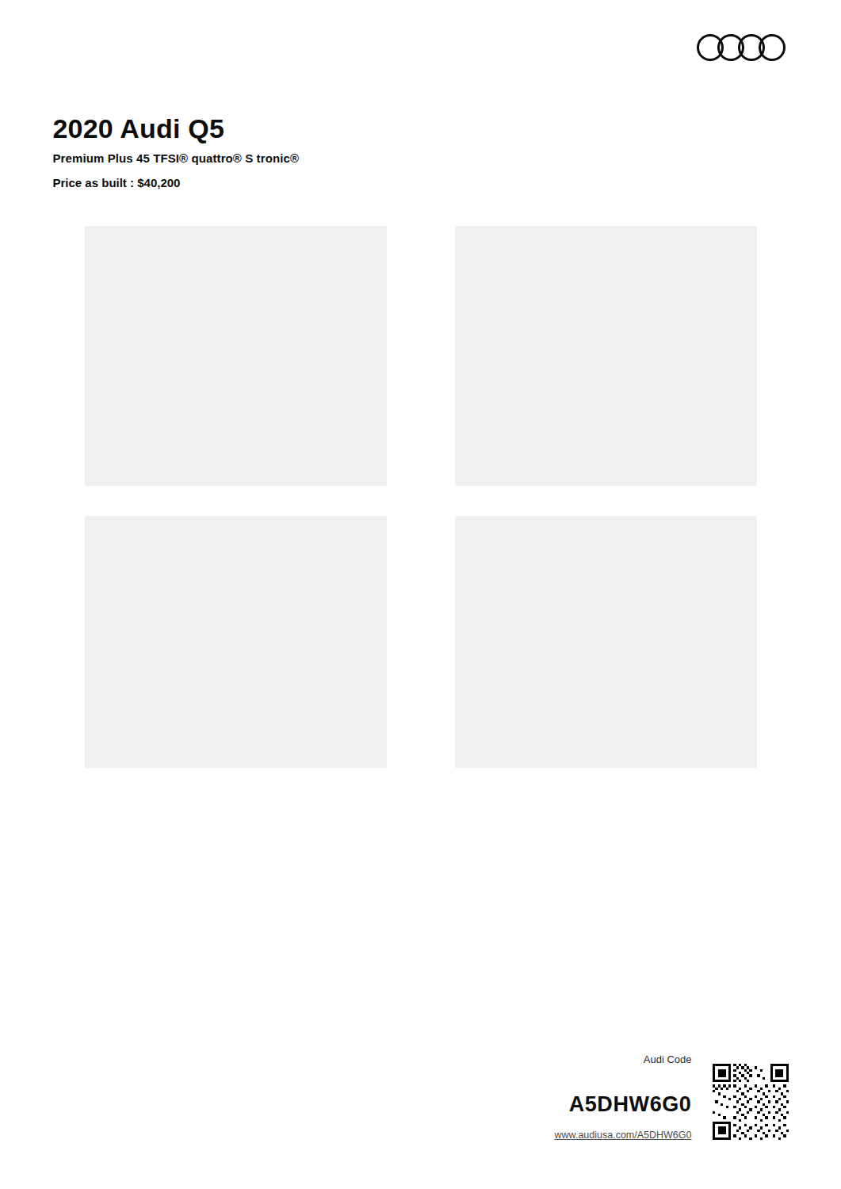2020 Audi Q5
Premium Plus 45 TFSI® quattro® S tronic®
Price as built : $40,200
Audi Code
A5DHW6G0
www.audiusa.com/A5DHW6G0